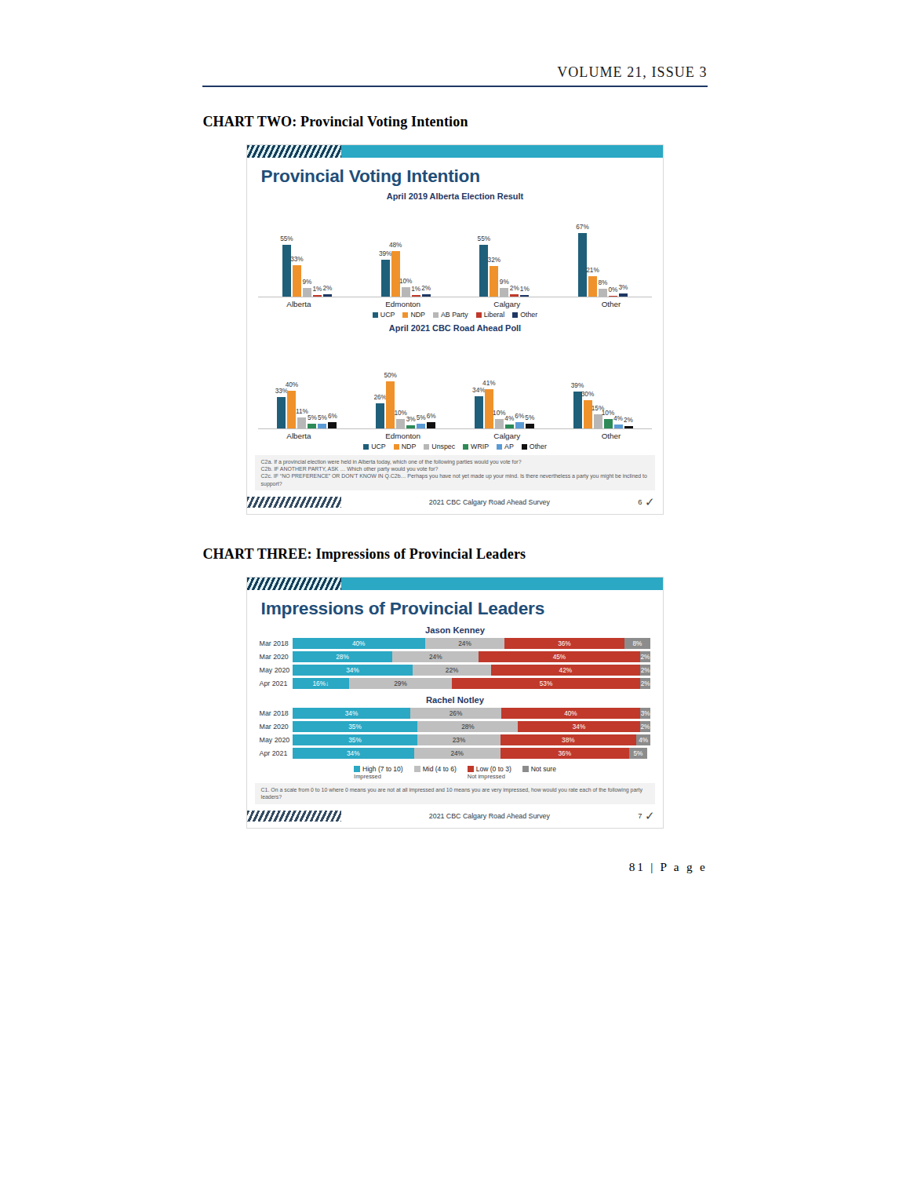VOLUME 21, ISSUE 3
CHART TWO: Provincial Voting Intention
Provincial Voting Intention
April 2019 Alberta Election Result
55%
33%
9%
1%
2%
39%
48%
10%
1%
2%
55%
32%
9%
2%
1%
67%
21%
8%
0%
3%
Alberta
Edmonton
Calgary
Other
UCP NDP AB Party Liberal Other
April 2021 CBC Road Ahead Poll
33%
40%
11%
5%
5%
6%
26%
50%
10%
3%
5%
6%
34%
41%
10%
4%
6%
5%
39%
30%
15%
10%
4%
2%
Alberta
Edmonton
Calgary
Other
UCP NDP Unspec WRIP AP Other
C2a. If a provincial election were held in Alberta today, which one of the following parties would you vote for?
C2b. IF ANOTHER PARTY, ASK … Which other party would you vote for?
C2c. IF “NO PREFERENCE” OR DON’T KNOW IN Q.C2b… Perhaps you have not yet made up your mind. Is there nevertheless a party you might be inclined to support?
2021 CBC Calgary Road Ahead Survey
6
✓
CHART THREE: Impressions of Provincial Leaders
Impressions of Provincial Leaders
Jason Kenney
Mar 2018
40%
24%
36%
8%
Mar 2020
28%
24%
45%
2%
May 2020
34%
22%
42%
2%
Apr 2021
16% ↓
29%
53%
2%
Rachel Notley
Mar 2018
34%
26%
40%
3%
Mar 2020
35%
28%
34%
2%
May 2020
35%
23%
38%
4%
Apr 2021
34%
24%
36%
5%
High (7 to 10)Impressed Mid (4 to 6) Low (0 to 3)Not impressed Not sure
C1. On a scale from 0 to 10 where 0 means you are not at all impressed and 10 means you are very impressed, how would you rate each of the following party leaders?
2021 CBC Calgary Road Ahead Survey
7
✓
81 | P a g e